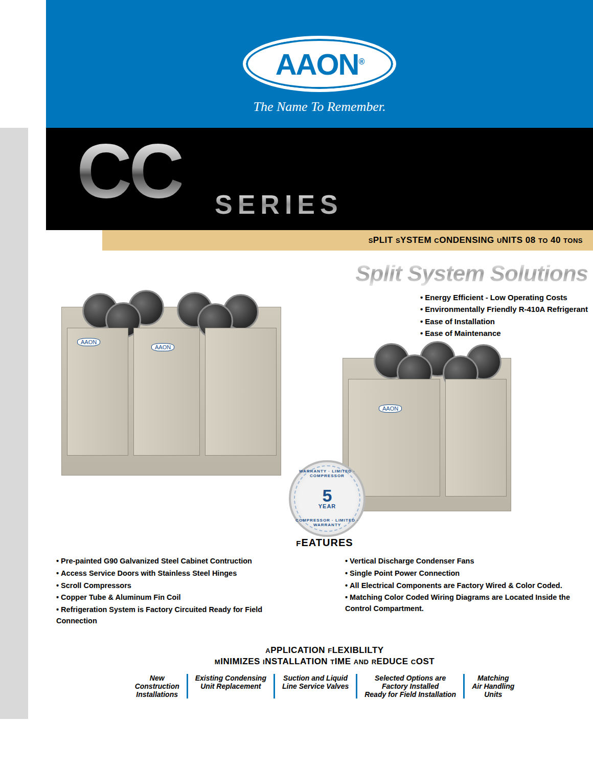AAON®
The Name To Remember.
CC
SERIES
SPLIT SYSTEM CONDENSING UNITS 08 TO 40 TONS
Split System Solutions
Energy Efficient - Low Operating Costs
Environmentally Friendly R-410A Refrigerant
Ease of Installation
Ease of Maintenance
AAON AAON
AAON
WARRANTY · LIMITED · COMPRESSOR
5
YEAR
COMPRESSOR · LIMITED · WARRANTY
FEATURES
Pre-painted G90 Galvanized Steel Cabinet Contruction
Access Service Doors with Stainless Steel Hinges
Scroll Compressors
Copper Tube & Aluminum Fin Coil
Refrigeration System is Factory Circuited Ready for Field Connection
Vertical Discharge Condenser Fans
Single Point Power Connection
All Electrical Components are Factory Wired & Color Coded.
Matching Color Coded Wiring Diagrams are Located Inside the Control Compartment.
APPLICATION FLEXIBLILTY
MINIMIZES INSTALLATION TIME AND REDUCE COST
| New Construction Installations | Existing Condensing Unit Replacement | Suction and Liquid Line Service Valves | Selected Options are Factory Installed Ready for Field Installation | Matching Air Handling Units |